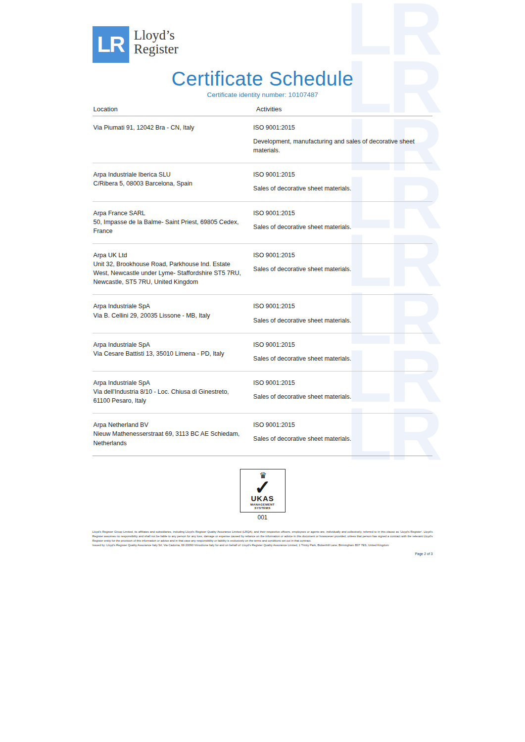LR LR LR LR LR LR LR LR
LR
Lloyd’s
Register
Certificate Schedule
Certificate identity number: 10107487
| Location | Activities |
| --- | --- |
| Via Piumati 91, 12042 Bra - CN, Italy | ISO 9001:2015 Development, manufacturing and sales of decorative sheet materials. |
| Arpa Industriale Iberica SLU C/Ribera 5, 08003 Barcelona, Spain | ISO 9001:2015 Sales of decorative sheet materials. |
| Arpa France SARL 50, Impasse de la Balme- Saint Priest, 69805 Cedex, France | ISO 9001:2015 Sales of decorative sheet materials. |
| Arpa UK Ltd Unit 32, Brookhouse Road, Parkhouse Ind. Estate West, Newcastle under Lyme- Staffordshire ST5 7RU, Newcastle, ST5 7RU, United Kingdom | ISO 9001:2015 Sales of decorative sheet materials. |
| Arpa Industriale SpA Via B. Cellini 29, 20035 Lissone - MB, Italy | ISO 9001:2015 Sales of decorative sheet materials. |
| Arpa Industriale SpA Via Cesare Battisti 13, 35010 Limena - PD, Italy | ISO 9001:2015 Sales of decorative sheet materials. |
| Arpa Industriale SpA Via dell'Industria 8/10 - Loc. Chiusa di Ginestreto, 61100 Pesaro, Italy | ISO 9001:2015 Sales of decorative sheet materials. |
| Arpa Netherland BV Nieuw Mathenesserstraat 69, 3113 BC AE Schiedam, Netherlands | ISO 9001:2015 Sales of decorative sheet materials. |
♛
✓
UKAS
MANAGEMENT
SYSTEMS
001
Lloyd's Register Group Limited, its affiliates and subsidiaries, including Lloyd's Register Quality Assurance Limited (LRQA), and their respective officers, employees or agents are, individually and collectively, referred to in this clause as 'Lloyd's Register'. Lloyd's Register assumes no responsibility and shall not be liable to any person for any loss, damage or expense caused by reliance on the information or advice in this document or howsoever provided, unless that person has signed a contract with the relevant Lloyd's Register entity for the provision of this information or advice and in that case any responsibility or liability is exclusively on the terms and conditions set out in that contract.
Issued by: Lloyd's Register Quality Assurance Italy Srl, Via Cadorna, 69 20090 Vimodrone Italy for and on behalf of: Lloyd's Register Quality Assurance Limited, 1 Trinity Park, Bickenhill Lane, Birmingham B37 7ES, United Kingdom
Page 2 of 3